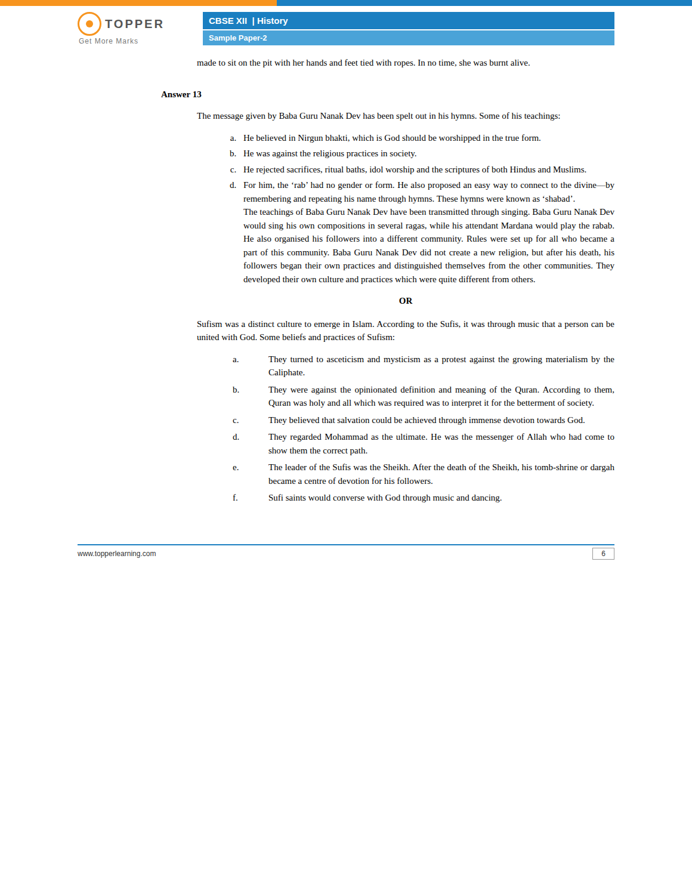TOPPER
Get More Marks
CBSE XII | History
Sample Paper-2
made to sit on the pit with her hands and feet tied with ropes. In no time, she was burnt alive.
Answer 13
The message given by Baba Guru Nanak Dev has been spelt out in his hymns. Some of his teachings:
He believed in Nirgun bhakti, which is God should be worshipped in the true form.
He was against the religious practices in society.
He rejected sacrifices, ritual baths, idol worship and the scriptures of both Hindus and Muslims.
For him, the ‘rab’ had no gender or form. He also proposed an easy way to connect to the divine—by remembering and repeating his name through hymns. These hymns were known as ‘shabad’.
The teachings of Baba Guru Nanak Dev have been transmitted through singing. Baba Guru Nanak Dev would sing his own compositions in several ragas, while his attendant Mardana would play the rabab. He also organised his followers into a different community. Rules were set up for all who became a part of this community. Baba Guru Nanak Dev did not create a new religion, but after his death, his followers began their own practices and distinguished themselves from the other communities. They developed their own culture and practices which were quite different from others.
OR
Sufism was a distinct culture to emerge in Islam. According to the Sufis, it was through music that a person can be united with God. Some beliefs and practices of Sufism:
| a. | They turned to asceticism and mysticism as a protest against the growing materialism by the Caliphate. |
| b. | They were against the opinionated definition and meaning of the Quran. According to them, Quran was holy and all which was required was to interpret it for the betterment of society. |
| c. | They believed that salvation could be achieved through immense devotion towards God. |
| d. | They regarded Mohammad as the ultimate. He was the messenger of Allah who had come to show them the correct path. |
| e. | The leader of the Sufis was the Sheikh. After the death of the Sheikh, his tomb-shrine or dargah became a centre of devotion for his followers. |
| f. | Sufi saints would converse with God through music and dancing. |
www.topperlearning.com
6